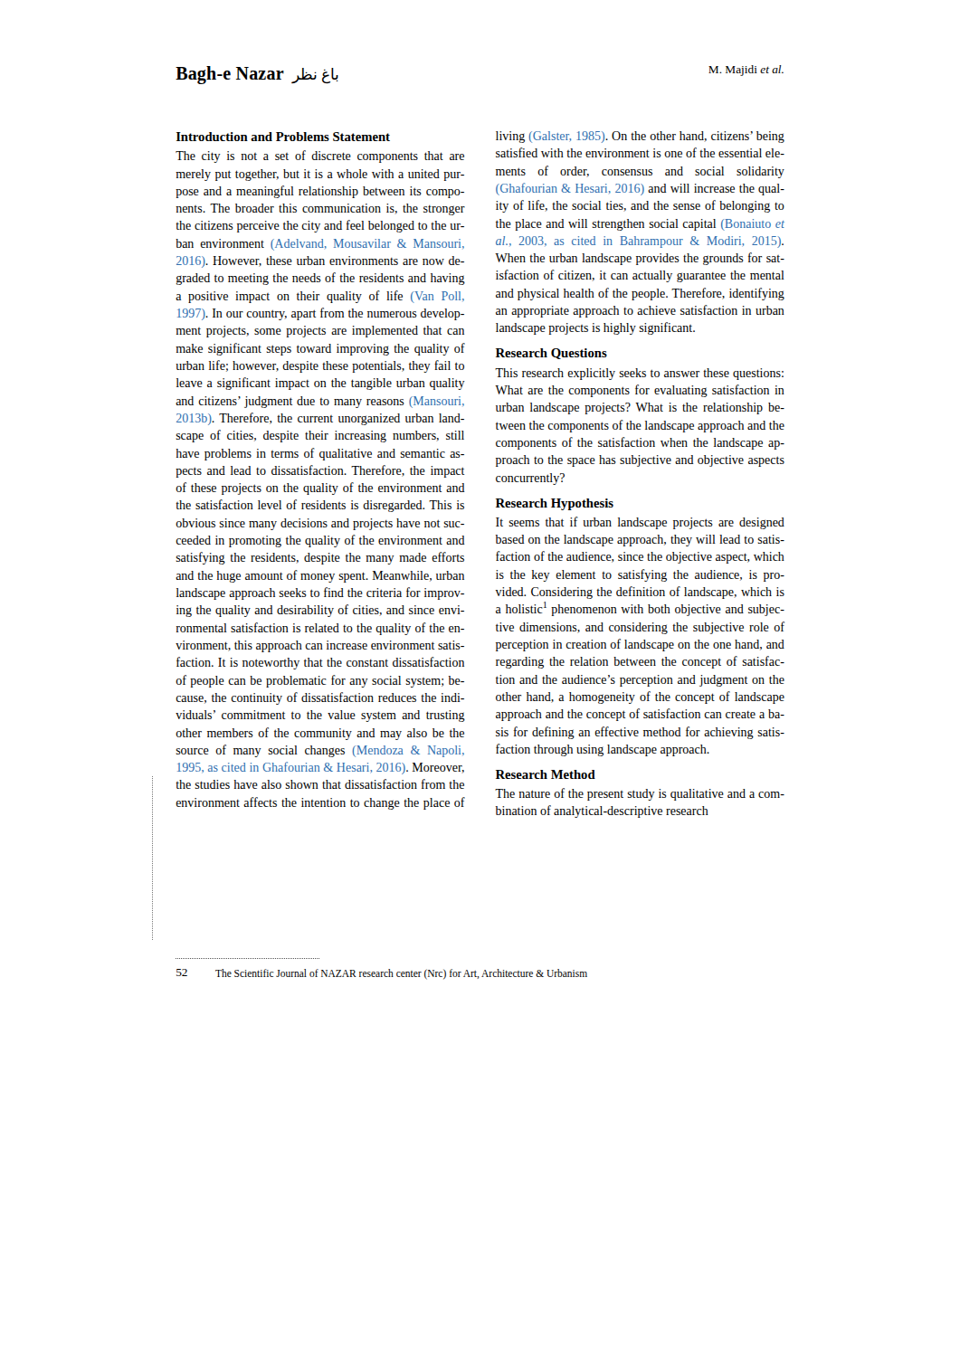Bagh-e Nazar باغ نظر
M. Majidi et al.
Introduction and Problems Statement
The city is not a set of discrete components that are merely put together, but it is a whole with a united purpose and a meaningful relationship between its components. The broader this communication is, the stronger the citizens perceive the city and feel belonged to the urban environment (Adelvand, Mousavilar & Mansouri, 2016). However, these urban environments are now degraded to meeting the needs of the residents and having a positive impact on their quality of life (Van Poll, 1997). In our country, apart from the numerous development projects, some projects are implemented that can make significant steps toward improving the quality of urban life; however, despite these potentials, they fail to leave a significant impact on the tangible urban quality and citizens’ judgment due to many reasons (Mansouri, 2013b). Therefore, the current unorganized urban landscape of cities, despite their increasing numbers, still have problems in terms of qualitative and semantic aspects and lead to dissatisfaction. Therefore, the impact of these projects on the quality of the environment and the satisfaction level of residents is disregarded. This is obvious since many decisions and projects have not succeeded in promoting the quality of the environment and satisfying the residents, despite the many made efforts and the huge amount of money spent. Meanwhile, urban landscape approach seeks to find the criteria for improving the quality and desirability of cities, and since environmental satisfaction is related to the quality of the environment, this approach can increase environment satisfaction. It is noteworthy that the constant dissatisfaction of people can be problematic for any social system; because, the continuity of dissatisfaction reduces the individuals’ commitment to the value system and trusting other members of the community and may also be the source of many social changes (Mendoza & Napoli, 1995, as cited in Ghafourian & Hesari, 2016). Moreover, the studies have also shown that dissatisfaction from the environment affects the intention to change the place of living (Galster, 1985). On the other hand, citizens’ being satisfied with the environment is one of the essential elements of order, consensus and social solidarity (Ghafourian & Hesari, 2016) and will increase the quality of life, the social ties, and the sense of belonging to the place and will strengthen social capital (Bonaiuto et al., 2003, as cited in Bahrampour & Modiri, 2015). When the urban landscape provides the grounds for satisfaction of citizen, it can actually guarantee the mental and physical health of the people. Therefore, identifying an appropriate approach to achieve satisfaction in urban landscape projects is highly significant.
Research Questions
This research explicitly seeks to answer these questions: What are the components for evaluating satisfaction in urban landscape projects? What is the relationship between the components of the landscape approach and the components of the satisfaction when the landscape approach to the space has subjective and objective aspects concurrently?
Research Hypothesis
It seems that if urban landscape projects are designed based on the landscape approach, they will lead to satisfaction of the audience, since the objective aspect, which is the key element to satisfying the audience, is provided. Considering the definition of landscape, which is a holistic1 phenomenon with both objective and subjective dimensions, and considering the subjective role of perception in creation of landscape on the one hand, and regarding the relation between the concept of satisfaction and the audience’s perception and judgment on the other hand, a homogeneity of the concept of landscape approach and the concept of satisfaction can create a basis for defining an effective method for achieving satisfaction through using landscape approach.
Research Method
The nature of the present study is qualitative and a combination of analytical-descriptive research
52
The Scientific Journal of NAZAR research center (Nrc) for Art, Architecture & Urbanism